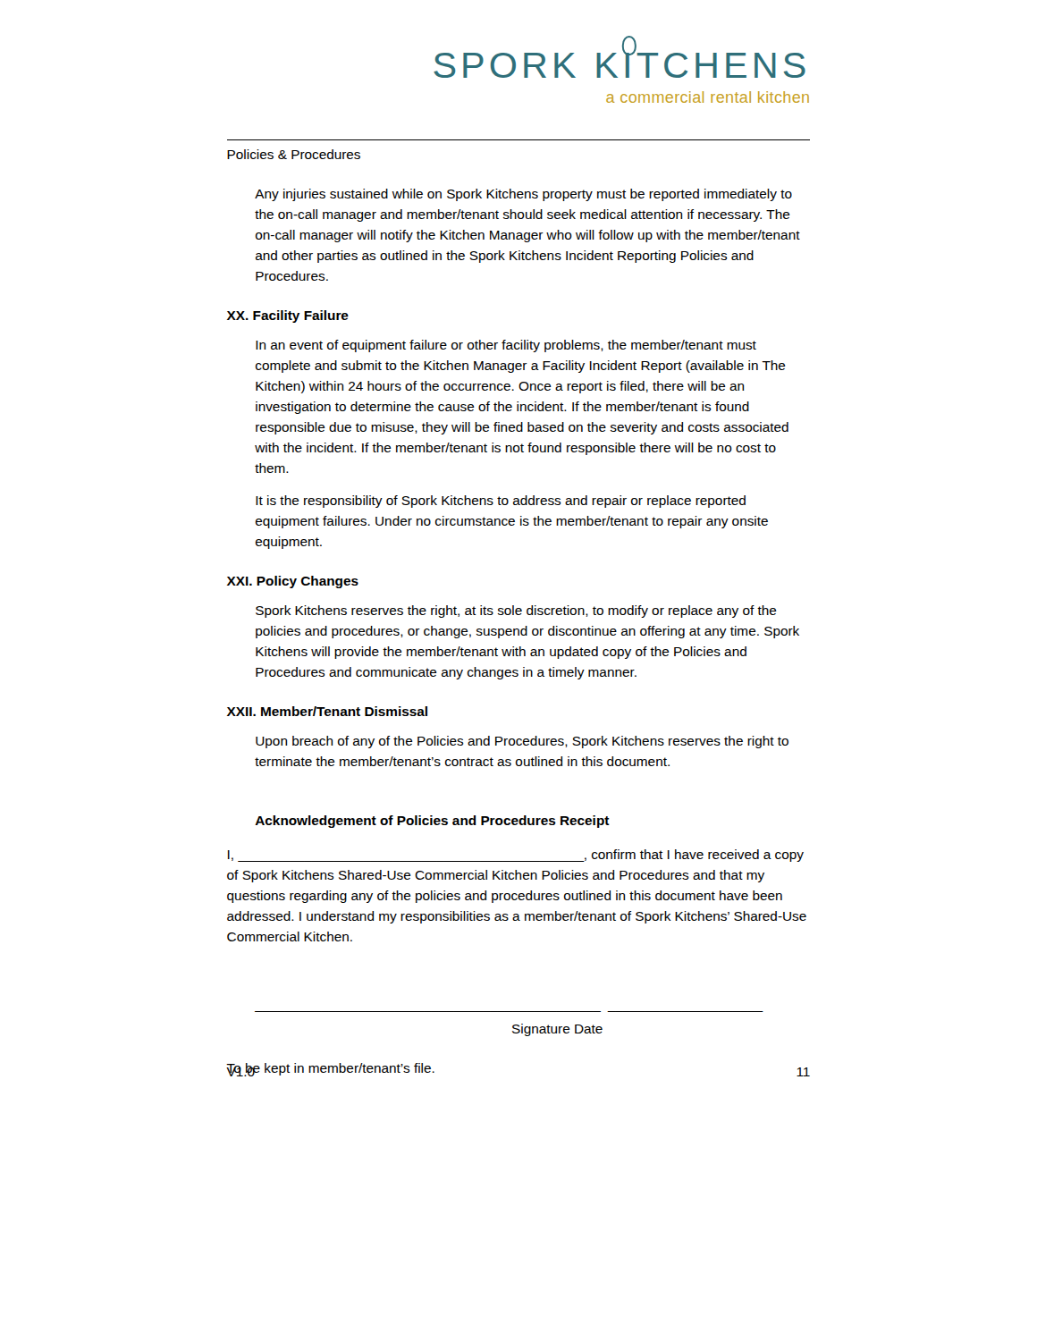SPORK KITCHENS
a commercial rental kitchen
Policies & Procedures
Any injuries sustained while on Spork Kitchens property must be reported immediately to the on-call manager and member/tenant should seek medical attention if necessary. The on-call manager will notify the Kitchen Manager who will follow up with the member/tenant and other parties as outlined in the Spork Kitchens Incident Reporting Policies and Procedures.
XX. Facility Failure
In an event of equipment failure or other facility problems, the member/tenant must complete and submit to the Kitchen Manager a Facility Incident Report (available in The Kitchen) within 24 hours of the occurrence. Once a report is filed, there will be an investigation to determine the cause of the incident. If the member/tenant is found responsible due to misuse, they will be fined based on the severity and costs associated with the incident. If the member/tenant is not found responsible there will be no cost to them.
It is the responsibility of Spork Kitchens to address and repair or replace reported equipment failures. Under no circumstance is the member/tenant to repair any onsite equipment.
XXI. Policy Changes
Spork Kitchens reserves the right, at its sole discretion, to modify or replace any of the policies and procedures, or change, suspend or discontinue an offering at any time. Spork Kitchens will provide the member/tenant with an updated copy of the Policies and Procedures and communicate any changes in a timely manner.
XXII. Member/Tenant Dismissal
Upon breach of any of the Policies and Procedures, Spork Kitchens reserves the right to terminate the member/tenant’s contract as outlined in this document.
Acknowledgement of Policies and Procedures Receipt
I, _______________________________________________, confirm that I have received a copy of Spork Kitchens Shared-Use Commercial Kitchen Policies and Procedures and that my questions regarding any of the policies and procedures outlined in this document have been addressed. I understand my responsibilities as a member/tenant of Spork Kitchens’ Shared-Use Commercial Kitchen.
_______________________________________________ _____________________
Signature Date
To be kept in member/tenant’s file.
V1.0 11